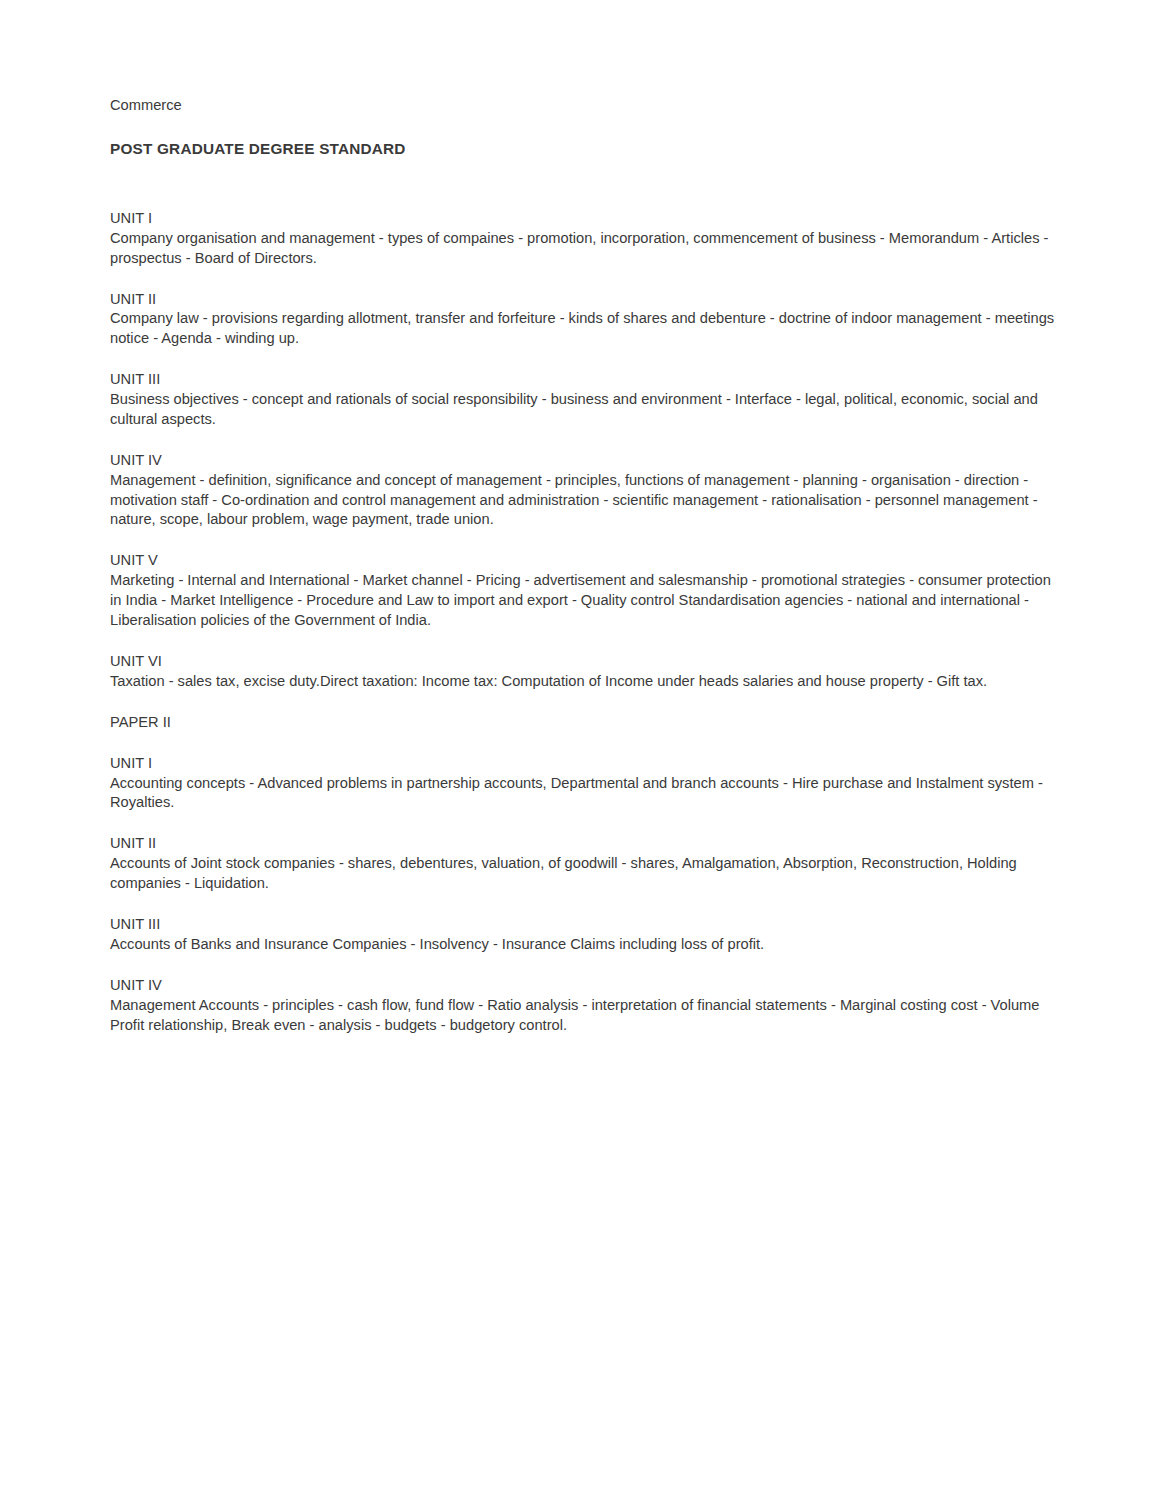Commerce
POST GRADUATE DEGREE STANDARD
UNIT I Company organisation and management - types of compaines - promotion, incorporation, commencement of business - Memorandum - Articles - prospectus - Board of Directors.
UNIT II Company law - provisions regarding allotment, transfer and forfeiture - kinds of shares and debenture - doctrine of indoor management - meetings notice - Agenda - winding up.
UNIT III Business objectives - concept and rationals of social responsibility - business and environment - Interface - legal, political, economic, social and cultural aspects.
UNIT IV Management - definition, significance and concept of management - principles, functions of management - planning - organisation - direction - motivation staff - Co-ordination and control management and administration - scientific management - rationalisation - personnel management - nature, scope, labour problem, wage payment, trade union.
UNIT V Marketing - Internal and International - Market channel - Pricing - advertisement and salesmanship - promotional strategies - consumer protection in India - Market Intelligence - Procedure and Law to import and export - Quality control Standardisation agencies - national and international - Liberalisation policies of the Government of India.
UNIT VI Taxation - sales tax, excise duty.Direct taxation: Income tax: Computation of Income under heads salaries and house property - Gift tax.
PAPER II
UNIT I Accounting concepts - Advanced problems in partnership accounts, Departmental and branch accounts - Hire purchase and Instalment system - Royalties.
UNIT II Accounts of Joint stock companies - shares, debentures, valuation, of goodwill - shares, Amalgamation, Absorption, Reconstruction, Holding companies - Liquidation.
UNIT III Accounts of Banks and Insurance Companies - Insolvency - Insurance Claims including loss of profit.
UNIT IV Management Accounts - principles - cash flow, fund flow - Ratio analysis - interpretation of financial statements - Marginal costing cost - Volume Profit relationship, Break even - analysis - budgets - budgetory control.